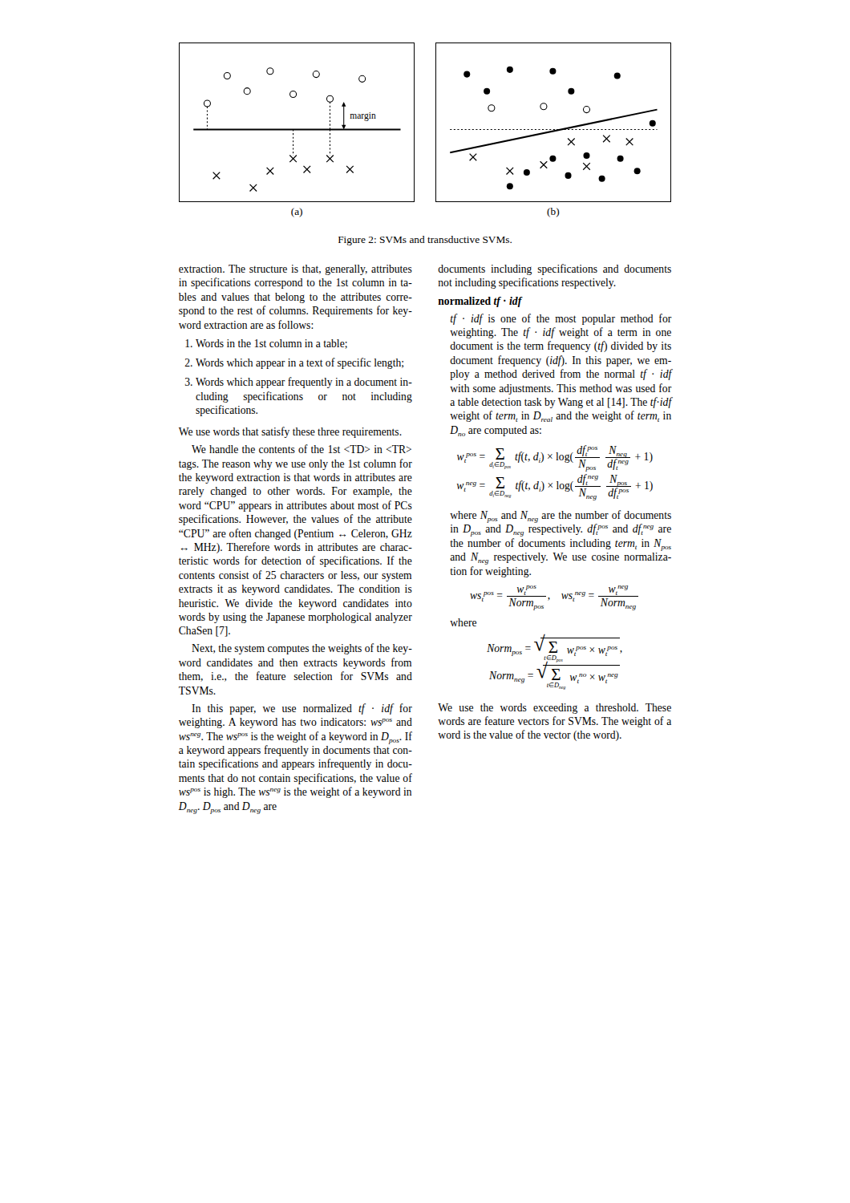margin
(a) (b)
Figure 2: SVMs and transductive SVMs.
extraction. The structure is that, generally, attributes in specifications correspond to the 1st column in tables and values that belong to the attributes correspond to the rest of columns. Requirements for keyword extraction are as follows:
Words in the 1st column in a table;
Words which appear in a text of specific length;
Words which appear frequently in a document including specifications or not including specifications.
We use words that satisfy these three requirements.
We handle the contents of the 1st <TD> in <TR> tags. The reason why we use only the 1st column for the keyword extraction is that words in attributes are rarely changed to other words. For example, the word “CPU” appears in attributes about most of PCs specifications. However, the values of the attribute “CPU” are often changed (Pentium ↔ Celeron, GHz ↔ MHz). Therefore words in attributes are characteristic words for detection of specifications. If the contents consist of 25 characters or less, our system extracts it as keyword candidates. The condition is heuristic. We divide the keyword candidates into words by using the Japanese morphological analyzer ChaSen [7].
Next, the system computes the weights of the keyword candidates and then extracts keywords from them, i.e., the feature selection for SVMs and TSVMs.
In this paper, we use normalized tf · idf for weighting. A keyword has two indicators: wspos and wsneg. The wspos is the weight of a keyword in Dpos. If a keyword appears frequently in documents that contain specifications and appears infrequently in documents that do not contain specifications, the value of wspos is high. The wsneg is the weight of a keyword in Dneg. Dpos and Dneg are
documents including specifications and documents not including specifications respectively.
normalized tf · idf
tf · idf is one of the most popular method for weighting. The tf · idf weight of a term in one document is the term frequency (tf) divided by its document frequency (idf). In this paper, we employ a method derived from the normal tf · idf with some adjustments. This method was used for a table detection task by Wang et al [14]. The tf·idf weight of termt in Dreal and the weight of termt in Dno are computed as:
wtpos = Σ di∈Dpos tf(t, di) × log(dftpos Npos Nneg dftneg + 1) wtneg = Σ di∈Dneg tf(t, di) × log(dftneg Nneg Npos dftpos + 1)
where Npos and Nneg are the number of documents in Dpos and Dneg respectively. dftpos and dftneg are the number of documents including termt in Npos and Nneg respectively. We use cosine normalization for weighting.
wstpos = wtpos Normpos, wstneg = wtneg Normneg
where
Normpos = Σ t∈Dpos wtpos × wtpos , Normneg = Σ t∈Dneg wtno × wtneg
We use the words exceeding a threshold. These words are feature vectors for SVMs. The weight of a word is the value of the vector (the word).